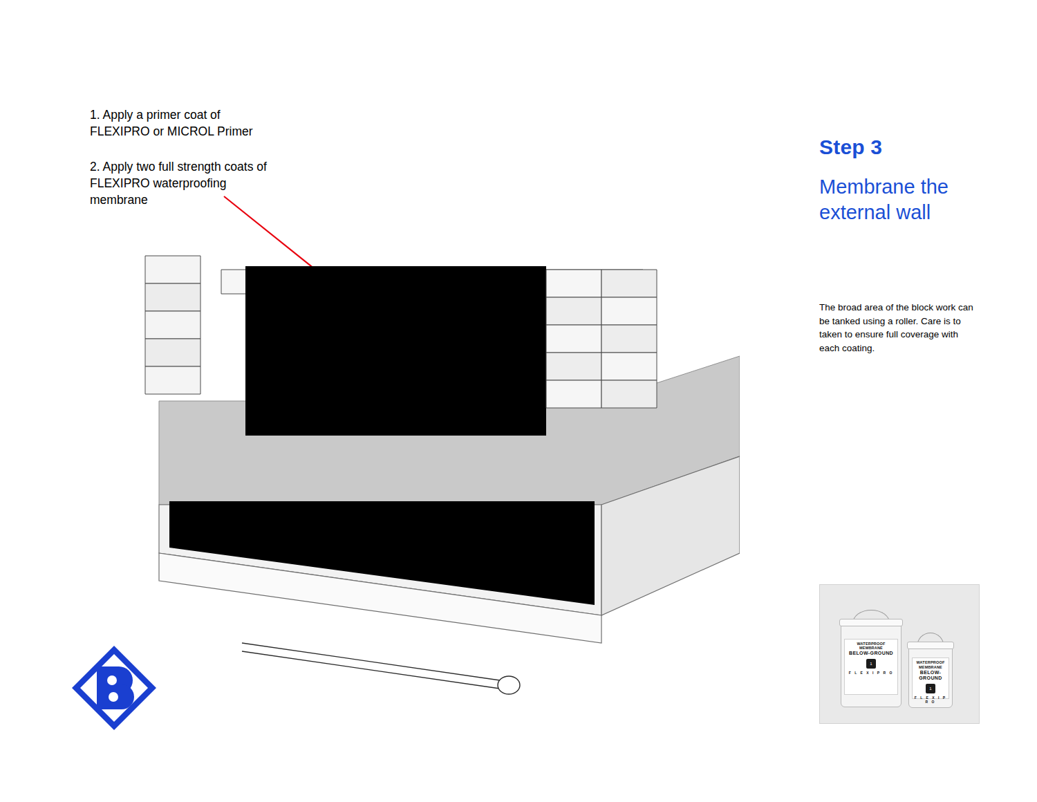1. Apply a primer coat of FLEXIPRO or MICROL Primer
2. Apply two full strength coats of FLEXIPRO waterproofing membrane
Step 3
Membrane the external wall
The broad area of the block work can be tanked using a roller. Care is to taken to ensure full coverage with each coating.
WATERPROOF MEMBRANE
BELOW-GROUND
1
F L E X I P R O
WATERPROOF MEMBRANE
BELOW-GROUND
1
F L E X I P R O